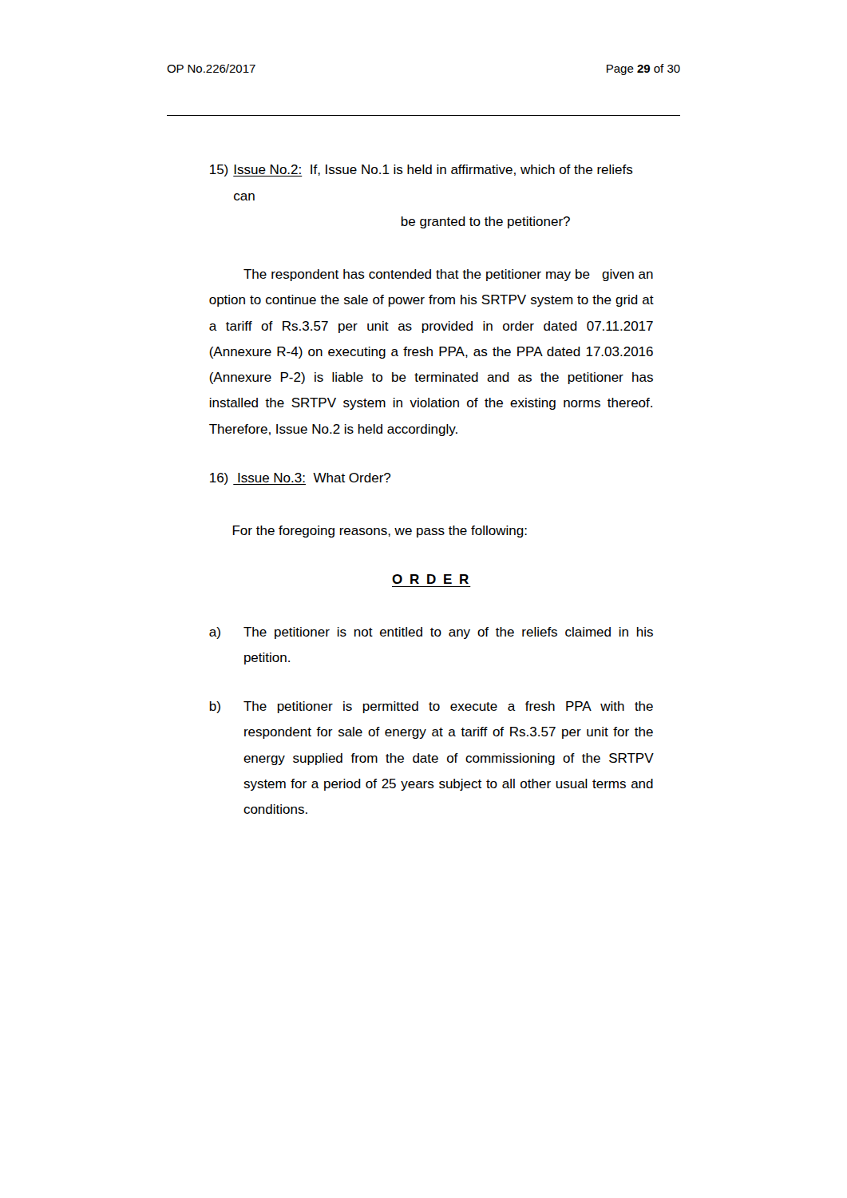OP No.226/2017
Page 29 of 30
15) Issue No.2: If, Issue No.1 is held in affirmative, which of the reliefs can be granted to the petitioner?
The respondent has contended that the petitioner may be given an option to continue the sale of power from his SRTPV system to the grid at a tariff of Rs.3.57 per unit as provided in order dated 07.11.2017 (Annexure R-4) on executing a fresh PPA, as the PPA dated 17.03.2016 (Annexure P-2) is liable to be terminated and as the petitioner has installed the SRTPV system in violation of the existing norms thereof. Therefore, Issue No.2 is held accordingly.
16) Issue No.3: What Order?
For the foregoing reasons, we pass the following:
O R D E R
a) The petitioner is not entitled to any of the reliefs claimed in his petition.
b) The petitioner is permitted to execute a fresh PPA with the respondent for sale of energy at a tariff of Rs.3.57 per unit for the energy supplied from the date of commissioning of the SRTPV system for a period of 25 years subject to all other usual terms and conditions.